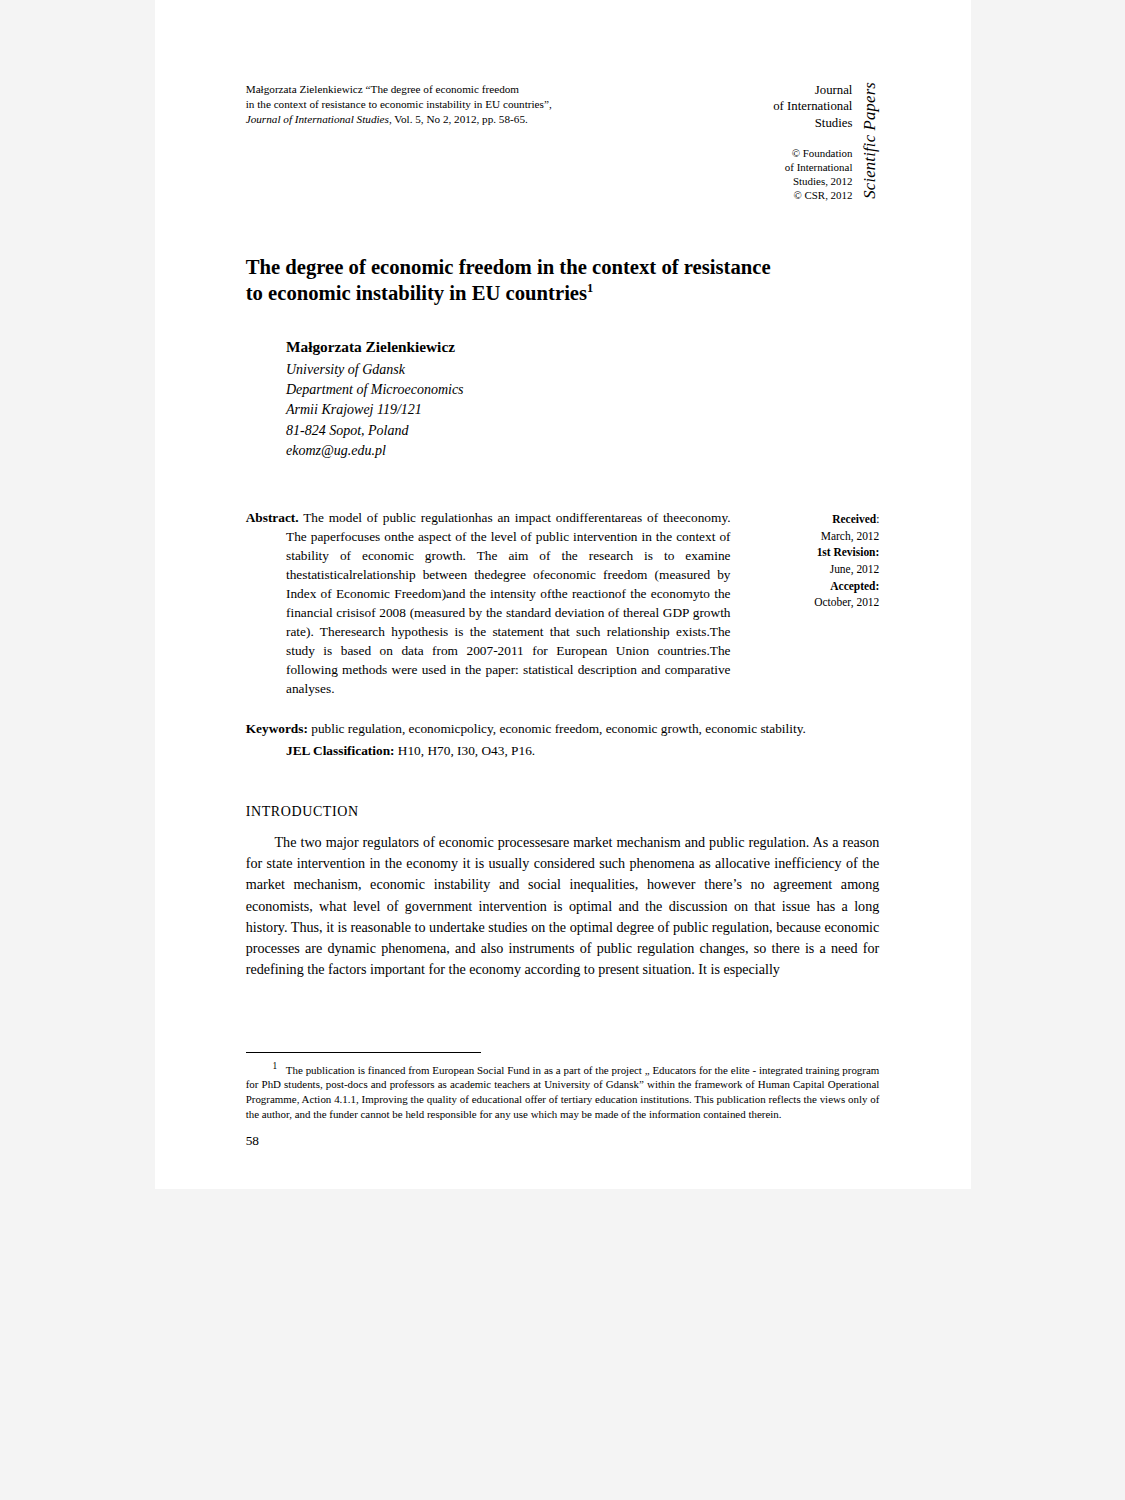Małgorzata Zielenkiewicz “The degree of economic freedom
in the context of resistance to economic instability in EU countries”,
Journal of International Studies, Vol. 5, No 2, 2012, pp. 58-65.
Journal
of International
Studies
© Foundation
of International
Studies, 2012
© CSR, 2012
Scientific Papers
The degree of economic freedom in the context of resistance to economic instability in EU countries1
Małgorzata Zielenkiewicz
University of Gdansk
Department of Microeconomics
Armii Krajowej 119/121
81-824 Sopot, Poland
ekomz@ug.edu.pl
Abstract. The model of public regulationhas an impact ondifferentareas of theeconomy. The paperfocuses onthe aspect of the level of public intervention in the context of stability of economic growth. The aim of the research is to examine thestatisticalrelationship between thedegree ofeconomic freedom (measured by Index of Economic Freedom)and the intensity ofthe reactionof the economyto the financial crisisof 2008 (measured by the standard deviation of thereal GDP growth rate). Theresearch hypothesis is the statement that such relationship exists.The study is based on data from 2007-2011 for European Union countries.The following methods were used in the paper: statistical description and comparative analyses.
Received:
March, 2012
1st Revision:
June, 2012
Accepted:
October, 2012
Keywords: public regulation, economicpolicy, economic freedom, economic growth, economic stability.
JEL Classification: H10, H70, I30, O43, P16.
INTRODUCTION
The two major regulators of economic processesare market mechanism and public regulation. As a reason for state intervention in the economy it is usually considered such phenomena as allocative inefficiency of the market mechanism, economic instability and social inequalities, however there’s no agreement among economists, what level of government intervention is optimal and the discussion on that issue has a long history. Thus, it is reasonable to undertake studies on the optimal degree of public regulation, because economic processes are dynamic phenomena, and also instruments of public regulation changes, so there is a need for redefining the factors important for the economy according to present situation. It is especially
1 The publication is financed from European Social Fund in as a part of the project „ Educators for the elite - integrated training program for PhD students, post-docs and professors as academic teachers at University of Gdansk” within the framework of Human Capital Operational Programme, Action 4.1.1, Improving the quality of educational offer of tertiary education institutions. This publication reflects the views only of the author, and the funder cannot be held responsible for any use which may be made of the information contained therein.
58